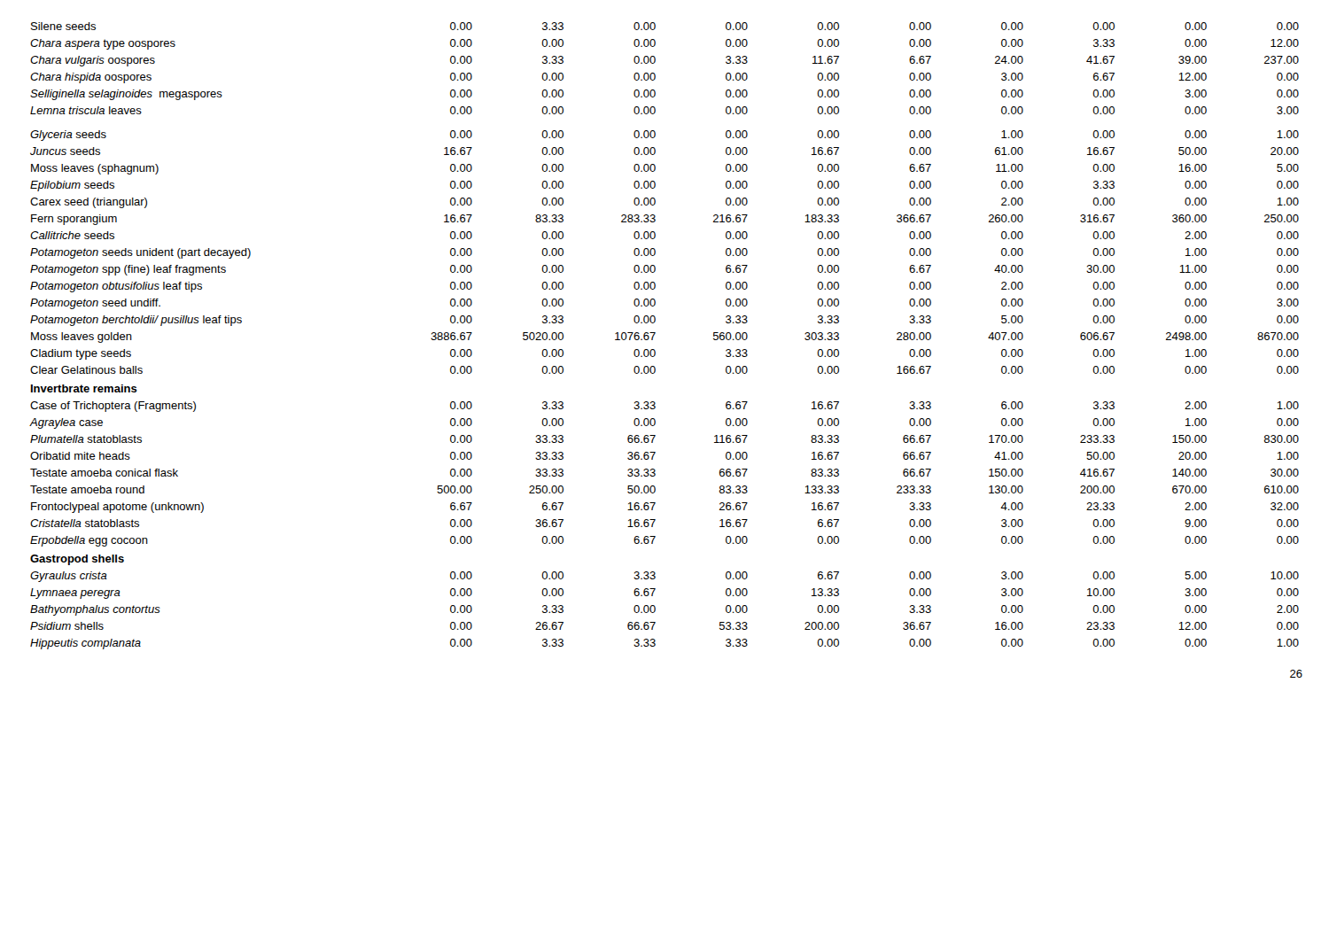| Silene seeds | 0.00 | 3.33 | 0.00 | 0.00 | 0.00 | 0.00 | 0.00 | 0.00 | 0.00 | 0.00 |
| Chara aspera type oospores | 0.00 | 0.00 | 0.00 | 0.00 | 0.00 | 0.00 | 0.00 | 3.33 | 0.00 | 12.00 |
| Chara vulgaris oospores | 0.00 | 3.33 | 0.00 | 3.33 | 11.67 | 6.67 | 24.00 | 41.67 | 39.00 | 237.00 |
| Chara hispida oospores | 0.00 | 0.00 | 0.00 | 0.00 | 0.00 | 0.00 | 3.00 | 6.67 | 12.00 | 0.00 |
| Selliginella selaginoides megaspores | 0.00 | 0.00 | 0.00 | 0.00 | 0.00 | 0.00 | 0.00 | 0.00 | 3.00 | 0.00 |
| Lemna triscula leaves | 0.00 | 0.00 | 0.00 | 0.00 | 0.00 | 0.00 | 0.00 | 0.00 | 0.00 | 3.00 |
| Glyceria seeds | 0.00 | 0.00 | 0.00 | 0.00 | 0.00 | 0.00 | 1.00 | 0.00 | 0.00 | 1.00 |
| Juncus seeds | 16.67 | 0.00 | 0.00 | 0.00 | 16.67 | 0.00 | 61.00 | 16.67 | 50.00 | 20.00 |
| Moss leaves (sphagnum) | 0.00 | 0.00 | 0.00 | 0.00 | 0.00 | 6.67 | 11.00 | 0.00 | 16.00 | 5.00 |
| Epilobium seeds | 0.00 | 0.00 | 0.00 | 0.00 | 0.00 | 0.00 | 0.00 | 3.33 | 0.00 | 0.00 |
| Carex seed (triangular) | 0.00 | 0.00 | 0.00 | 0.00 | 0.00 | 0.00 | 2.00 | 0.00 | 0.00 | 1.00 |
| Fern sporangium | 16.67 | 83.33 | 283.33 | 216.67 | 183.33 | 366.67 | 260.00 | 316.67 | 360.00 | 250.00 |
| Callitriche seeds | 0.00 | 0.00 | 0.00 | 0.00 | 0.00 | 0.00 | 0.00 | 0.00 | 2.00 | 0.00 |
| Potamogeton seeds unident (part decayed) | 0.00 | 0.00 | 0.00 | 0.00 | 0.00 | 0.00 | 0.00 | 0.00 | 1.00 | 0.00 |
| Potamogeton spp (fine) leaf fragments | 0.00 | 0.00 | 0.00 | 6.67 | 0.00 | 6.67 | 40.00 | 30.00 | 11.00 | 0.00 |
| Potamogeton obtusifolius leaf tips | 0.00 | 0.00 | 0.00 | 0.00 | 0.00 | 0.00 | 2.00 | 0.00 | 0.00 | 0.00 |
| Potamogeton seed undiff. | 0.00 | 0.00 | 0.00 | 0.00 | 0.00 | 0.00 | 0.00 | 0.00 | 0.00 | 3.00 |
| Potamogeton berchtoldii/ pusillus leaf tips | 0.00 | 3.33 | 0.00 | 3.33 | 3.33 | 3.33 | 5.00 | 0.00 | 0.00 | 0.00 |
| Moss leaves golden | 3886.67 | 5020.00 | 1076.67 | 560.00 | 303.33 | 280.00 | 407.00 | 606.67 | 2498.00 | 8670.00 |
| Cladium type seeds | 0.00 | 0.00 | 0.00 | 3.33 | 0.00 | 0.00 | 0.00 | 0.00 | 1.00 | 0.00 |
| Clear Gelatinous balls | 0.00 | 0.00 | 0.00 | 0.00 | 0.00 | 166.67 | 0.00 | 0.00 | 0.00 | 0.00 |
| Invertbrate remains | | | | | | | | | | |
| Case of Trichoptera (Fragments) | 0.00 | 3.33 | 3.33 | 6.67 | 16.67 | 3.33 | 6.00 | 3.33 | 2.00 | 1.00 |
| Agraylea case | 0.00 | 0.00 | 0.00 | 0.00 | 0.00 | 0.00 | 0.00 | 0.00 | 1.00 | 0.00 |
| Plumatella statoblasts | 0.00 | 33.33 | 66.67 | 116.67 | 83.33 | 66.67 | 170.00 | 233.33 | 150.00 | 830.00 |
| Oribatid mite heads | 0.00 | 33.33 | 36.67 | 0.00 | 16.67 | 66.67 | 41.00 | 50.00 | 20.00 | 1.00 |
| Testate amoeba conical flask | 0.00 | 33.33 | 33.33 | 66.67 | 83.33 | 66.67 | 150.00 | 416.67 | 140.00 | 30.00 |
| Testate amoeba round | 500.00 | 250.00 | 50.00 | 83.33 | 133.33 | 233.33 | 130.00 | 200.00 | 670.00 | 610.00 |
| Frontoclypeal apotome (unknown) | 6.67 | 6.67 | 16.67 | 26.67 | 16.67 | 3.33 | 4.00 | 23.33 | 2.00 | 32.00 |
| Cristatella statoblasts | 0.00 | 36.67 | 16.67 | 16.67 | 6.67 | 0.00 | 3.00 | 0.00 | 9.00 | 0.00 |
| Erpobdella egg cocoon | 0.00 | 0.00 | 6.67 | 0.00 | 0.00 | 0.00 | 0.00 | 0.00 | 0.00 | 0.00 |
| Gastropod shells | | | | | | | | | | |
| Gyraulus crista | 0.00 | 0.00 | 3.33 | 0.00 | 6.67 | 0.00 | 3.00 | 0.00 | 5.00 | 10.00 |
| Lymnaea peregra | 0.00 | 0.00 | 6.67 | 0.00 | 13.33 | 0.00 | 3.00 | 10.00 | 3.00 | 0.00 |
| Bathyomphalus contortus | 0.00 | 3.33 | 0.00 | 0.00 | 0.00 | 3.33 | 0.00 | 0.00 | 0.00 | 2.00 |
| Psidium shells | 0.00 | 26.67 | 66.67 | 53.33 | 200.00 | 36.67 | 16.00 | 23.33 | 12.00 | 0.00 |
| Hippeutis complanata | 0.00 | 3.33 | 3.33 | 3.33 | 0.00 | 0.00 | 0.00 | 0.00 | 0.00 | 1.00 |
26